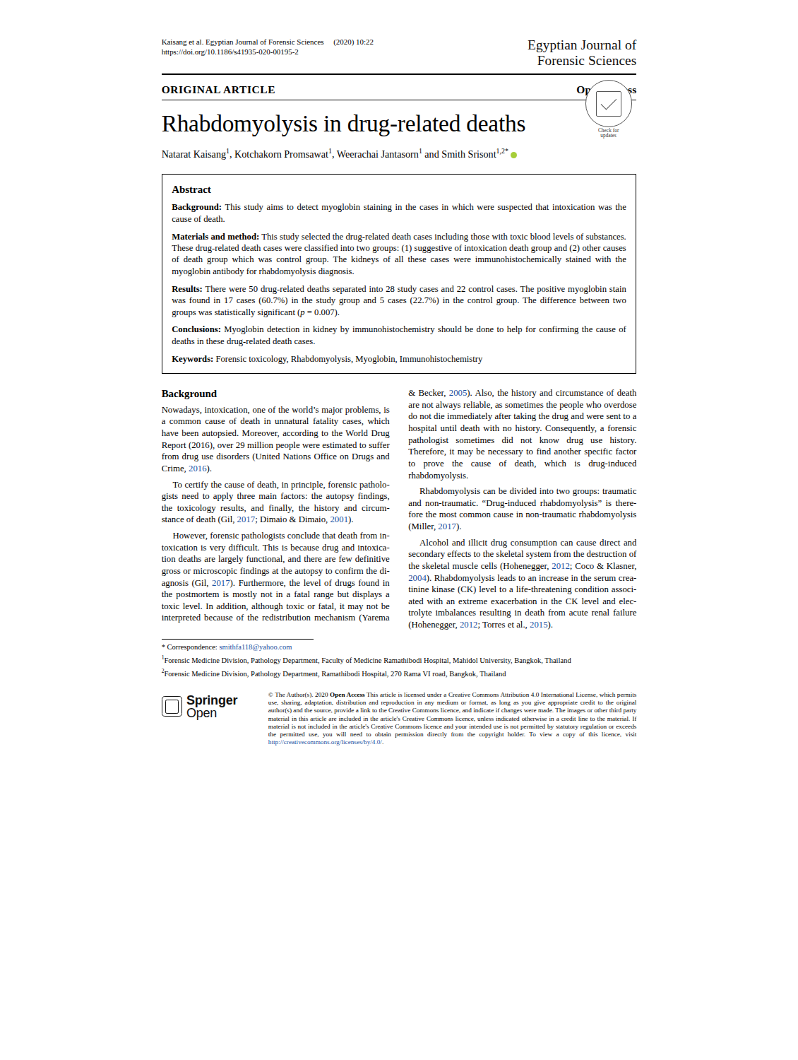Kaisang et al. Egyptian Journal of Forensic Sciences (2020) 10:22
https://doi.org/10.1186/s41935-020-00195-2
Egyptian Journal of Forensic Sciences
ORIGINAL ARTICLE
Open Access
Check for
updates
Rhabdomyolysis in drug-related deaths
Natarat Kaisang1, Kotchakorn Promsawat1, Weerachai Jantasorn1 and Smith Srisont1,2*
Abstract
Background: This study aims to detect myoglobin staining in the cases in which were suspected that intoxication was the cause of death.
Materials and method: This study selected the drug-related death cases including those with toxic blood levels of substances. These drug-related death cases were classified into two groups: (1) suggestive of intoxication death group and (2) other causes of death group which was control group. The kidneys of all these cases were immunohistochemically stained with the myoglobin antibody for rhabdomyolysis diagnosis.
Results: There were 50 drug-related deaths separated into 28 study cases and 22 control cases. The positive myoglobin stain was found in 17 cases (60.7%) in the study group and 5 cases (22.7%) in the control group. The difference between two groups was statistically significant (p = 0.007).
Conclusions: Myoglobin detection in kidney by immunohistochemistry should be done to help for confirming the cause of deaths in these drug-related death cases.
Keywords: Forensic toxicology, Rhabdomyolysis, Myoglobin, Immunohistochemistry
Background
Nowadays, intoxication, one of the world’s major problems, is a common cause of death in unnatural fatality cases, which have been autopsied. Moreover, according to the World Drug Report (2016), over 29 million people were estimated to suffer from drug use disorders (United Nations Office on Drugs and Crime, 2016).
To certify the cause of death, in principle, forensic pathologists need to apply three main factors: the autopsy findings, the toxicology results, and finally, the history and circumstance of death (Gil, 2017; Dimaio & Dimaio, 2001).
However, forensic pathologists conclude that death from intoxication is very difficult. This is because drug and intoxication deaths are largely functional, and there are few definitive gross or microscopic findings at the autopsy to confirm the diagnosis (Gil, 2017). Furthermore, the level of drugs found in the postmortem is mostly not in a fatal range but displays a toxic level. In addition, although toxic or fatal, it may not be interpreted because of the redistribution mechanism (Yarema & Becker, 2005). Also, the history and circumstance of death are not always reliable, as sometimes the people who overdose do not die immediately after taking the drug and were sent to a hospital until death with no history. Consequently, a forensic pathologist sometimes did not know drug use history. Therefore, it may be necessary to find another specific factor to prove the cause of death, which is drug-induced rhabdomyolysis.
Rhabdomyolysis can be divided into two groups: traumatic and non-traumatic. “Drug-induced rhabdomyolysis” is therefore the most common cause in non-traumatic rhabdomyolysis (Miller, 2017).
Alcohol and illicit drug consumption can cause direct and secondary effects to the skeletal system from the destruction of the skeletal muscle cells (Hohenegger, 2012; Coco & Klasner, 2004). Rhabdomyolysis leads to an increase in the serum creatinine kinase (CK) level to a life-threatening condition associated with an extreme exacerbation in the CK level and electrolyte imbalances resulting in death from acute renal failure (Hohenegger, 2012; Torres et al., 2015).
* Correspondence: smithfa118@yahoo.com
1Forensic Medicine Division, Pathology Department, Faculty of Medicine Ramathibodi Hospital, Mahidol University, Bangkok, Thailand
2Forensic Medicine Division, Pathology Department, Ramathibodi Hospital, 270 Rama VI road, Bangkok, Thailand
Springer Open
© The Author(s). 2020 Open Access This article is licensed under a Creative Commons Attribution 4.0 International License, which permits use, sharing, adaptation, distribution and reproduction in any medium or format, as long as you give appropriate credit to the original author(s) and the source, provide a link to the Creative Commons licence, and indicate if changes were made. The images or other third party material in this article are included in the article's Creative Commons licence, unless indicated otherwise in a credit line to the material. If material is not included in the article's Creative Commons licence and your intended use is not permitted by statutory regulation or exceeds the permitted use, you will need to obtain permission directly from the copyright holder. To view a copy of this licence, visit http://creativecommons.org/licenses/by/4.0/.